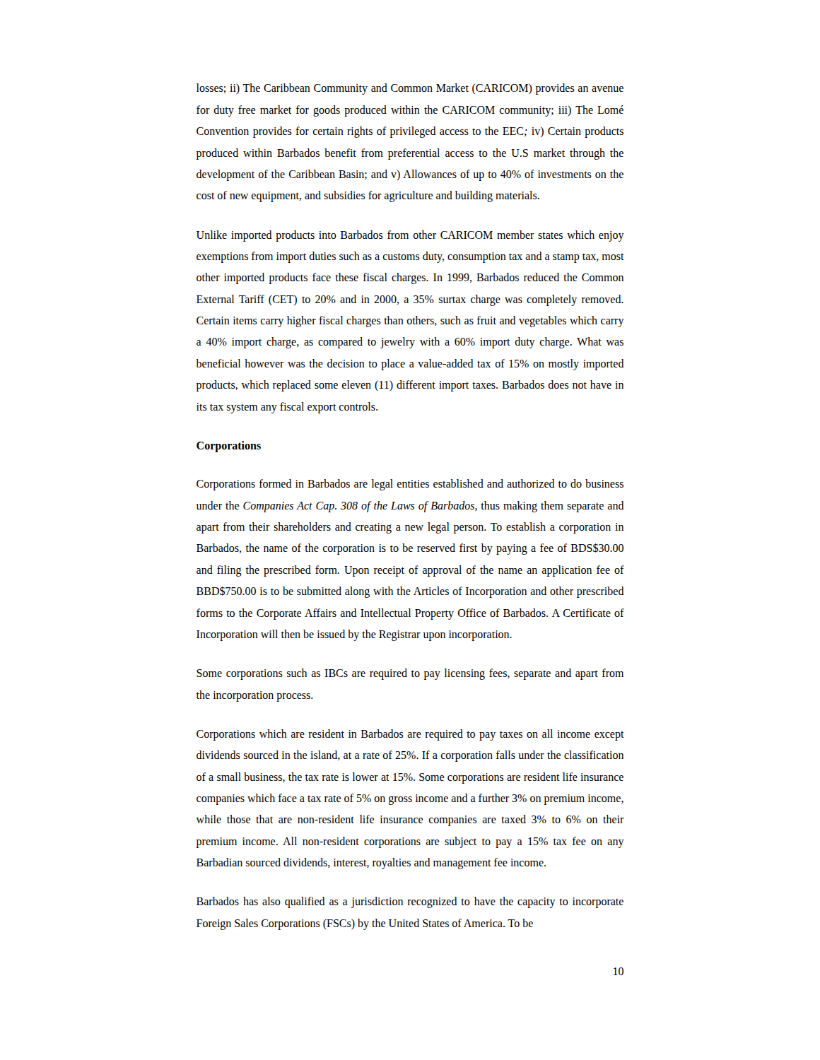losses; ii) The Caribbean Community and Common Market (CARICOM) provides an avenue for duty free market for goods produced within the CARICOM community; iii) The Lomé Convention provides for certain rights of privileged access to the EEC; iv) Certain products produced within Barbados benefit from preferential access to the U.S market through the development of the Caribbean Basin; and v) Allowances of up to 40% of investments on the cost of new equipment, and subsidies for agriculture and building materials.
Unlike imported products into Barbados from other CARICOM member states which enjoy exemptions from import duties such as a customs duty, consumption tax and a stamp tax, most other imported products face these fiscal charges. In 1999, Barbados reduced the Common External Tariff (CET) to 20% and in 2000, a 35% surtax charge was completely removed. Certain items carry higher fiscal charges than others, such as fruit and vegetables which carry a 40% import charge, as compared to jewelry with a 60% import duty charge. What was beneficial however was the decision to place a value-added tax of 15% on mostly imported products, which replaced some eleven (11) different import taxes. Barbados does not have in its tax system any fiscal export controls.
Corporations
Corporations formed in Barbados are legal entities established and authorized to do business under the Companies Act Cap. 308 of the Laws of Barbados, thus making them separate and apart from their shareholders and creating a new legal person. To establish a corporation in Barbados, the name of the corporation is to be reserved first by paying a fee of BDS$30.00 and filing the prescribed form. Upon receipt of approval of the name an application fee of BBD$750.00 is to be submitted along with the Articles of Incorporation and other prescribed forms to the Corporate Affairs and Intellectual Property Office of Barbados. A Certificate of Incorporation will then be issued by the Registrar upon incorporation.
Some corporations such as IBCs are required to pay licensing fees, separate and apart from the incorporation process.
Corporations which are resident in Barbados are required to pay taxes on all income except dividends sourced in the island, at a rate of 25%. If a corporation falls under the classification of a small business, the tax rate is lower at 15%. Some corporations are resident life insurance companies which face a tax rate of 5% on gross income and a further 3% on premium income, while those that are non-resident life insurance companies are taxed 3% to 6% on their premium income. All non-resident corporations are subject to pay a 15% tax fee on any Barbadian sourced dividends, interest, royalties and management fee income.
Barbados has also qualified as a jurisdiction recognized to have the capacity to incorporate Foreign Sales Corporations (FSCs) by the United States of America. To be
10